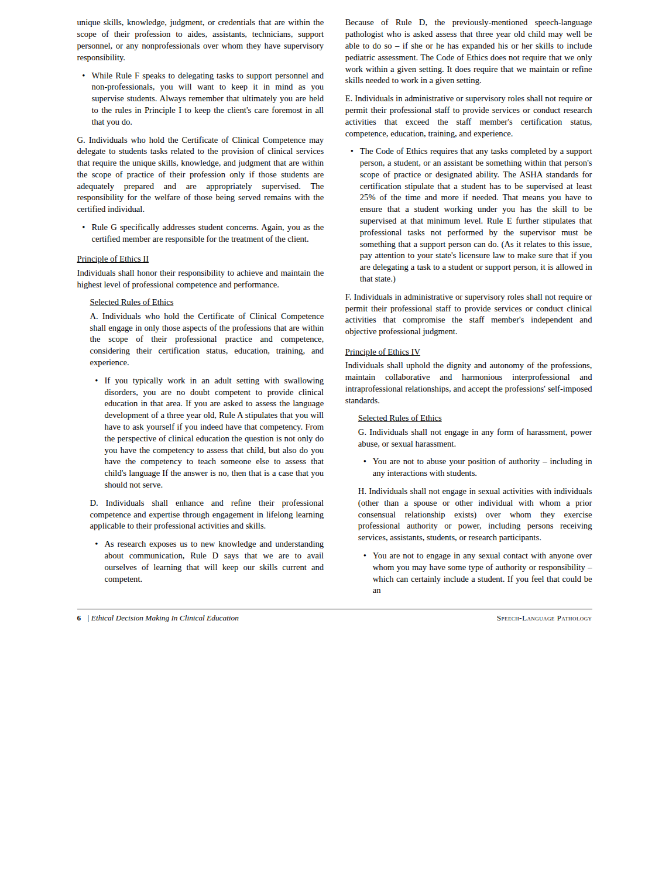unique skills, knowledge, judgment, or credentials that are within the scope of their profession to aides, assistants, technicians, support personnel, or any nonprofessionals over whom they have supervisory responsibility.
While Rule F speaks to delegating tasks to support personnel and non-professionals, you will want to keep it in mind as you supervise students. Always remember that ultimately you are held to the rules in Principle I to keep the client's care foremost in all that you do.
G. Individuals who hold the Certificate of Clinical Competence may delegate to students tasks related to the provision of clinical services that require the unique skills, knowledge, and judgment that are within the scope of practice of their profession only if those students are adequately prepared and are appropriately supervised. The responsibility for the welfare of those being served remains with the certified individual.
Rule G specifically addresses student concerns. Again, you as the certified member are responsible for the treatment of the client.
Principle of Ethics II
Individuals shall honor their responsibility to achieve and maintain the highest level of professional competence and performance.
Selected Rules of Ethics
A. Individuals who hold the Certificate of Clinical Competence shall engage in only those aspects of the professions that are within the scope of their professional practice and competence, considering their certification status, education, training, and experience.
If you typically work in an adult setting with swallowing disorders, you are no doubt competent to provide clinical education in that area. If you are asked to assess the language development of a three year old, Rule A stipulates that you will have to ask yourself if you indeed have that competency. From the perspective of clinical education the question is not only do you have the competency to assess that child, but also do you have the competency to teach someone else to assess that child's language If the answer is no, then that is a case that you should not serve.
D. Individuals shall enhance and refine their professional competence and expertise through engagement in lifelong learning applicable to their professional activities and skills.
As research exposes us to new knowledge and understanding about communication, Rule D says that we are to avail ourselves of learning that will keep our skills current and competent.
Because of Rule D, the previously-mentioned speech-language pathologist who is asked assess that three year old child may well be able to do so – if she or he has expanded his or her skills to include pediatric assessment. The Code of Ethics does not require that we only work within a given setting. It does require that we maintain or refine skills needed to work in a given setting.
E. Individuals in administrative or supervisory roles shall not require or permit their professional staff to provide services or conduct research activities that exceed the staff member's certification status, competence, education, training, and experience.
The Code of Ethics requires that any tasks completed by a support person, a student, or an assistant be something within that person's scope of practice or designated ability. The ASHA standards for certification stipulate that a student has to be supervised at least 25% of the time and more if needed. That means you have to ensure that a student working under you has the skill to be supervised at that minimum level. Rule E further stipulates that professional tasks not performed by the supervisor must be something that a support person can do. (As it relates to this issue, pay attention to your state's licensure law to make sure that if you are delegating a task to a student or support person, it is allowed in that state.)
F. Individuals in administrative or supervisory roles shall not require or permit their professional staff to provide services or conduct clinical activities that compromise the staff member's independent and objective professional judgment.
Principle of Ethics IV
Individuals shall uphold the dignity and autonomy of the professions, maintain collaborative and harmonious interprofessional and intraprofessional relationships, and accept the professions' self-imposed standards.
Selected Rules of Ethics
G. Individuals shall not engage in any form of harassment, power abuse, or sexual harassment.
You are not to abuse your position of authority – including in any interactions with students.
H. Individuals shall not engage in sexual activities with individuals (other than a spouse or other individual with whom a prior consensual relationship exists) over whom they exercise professional authority or power, including persons receiving services, assistants, students, or research participants.
You are not to engage in any sexual contact with anyone over whom you may have some type of authority or responsibility – which can certainly include a student. If you feel that could be an
6| Ethical Decision Making In Clinical Education
Speech-Language Pathology